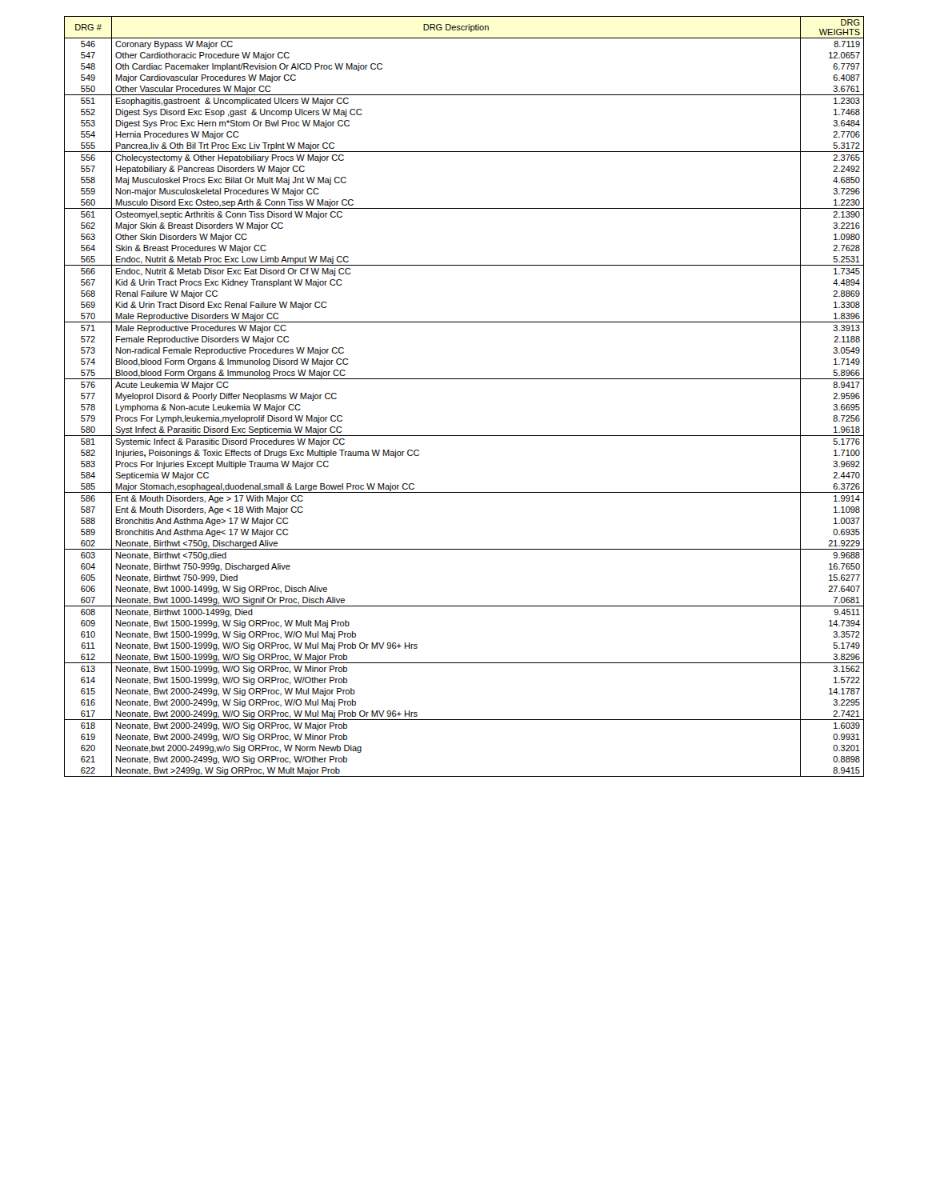| DRG # | DRG Description | DRG WEIGHTS |
| --- | --- | --- |
| 546 | Coronary Bypass W Major CC | 8.7119 |
| 547 | Other Cardiothoracic Procedure W Major CC | 12.0657 |
| 548 | Oth Cardiac Pacemaker Implant/Revision Or AICD Proc W Major CC | 6.7797 |
| 549 | Major Cardiovascular Procedures W Major CC | 6.4087 |
| 550 | Other Vascular Procedures W Major CC | 3.6761 |
| 551 | Esophagitis,gastroent & Uncomplicated Ulcers W Major CC | 1.2303 |
| 552 | Digest Sys Disord Exc Esop ,gast & Uncomp Ulcers W Maj CC | 1.7468 |
| 553 | Digest Sys Proc Exc Hern m*Stom Or Bwl Proc W Major CC | 3.6484 |
| 554 | Hernia Procedures W Major CC | 2.7706 |
| 555 | Pancrea,liv & Oth Bil Trt Proc Exc Liv Trplnt W Major CC | 5.3172 |
| 556 | Cholecystectomy & Other Hepatobiliary Procs W Major CC | 2.3765 |
| 557 | Hepatobiliary & Pancreas Disorders W Major CC | 2.2492 |
| 558 | Maj Musculoskel Procs Exc Bilat Or Mult Maj Jnt W Maj CC | 4.6850 |
| 559 | Non-major Musculoskeletal Procedures W Major CC | 3.7296 |
| 560 | Musculo Disord Exc Osteo,sep Arth & Conn Tiss W Major CC | 1.2230 |
| 561 | Osteomyel,septic Arthritis & Conn Tiss Disord W Major CC | 2.1390 |
| 562 | Major Skin & Breast Disorders W Major CC | 3.2216 |
| 563 | Other Skin Disorders W Major CC | 1.0980 |
| 564 | Skin & Breast Procedures W Major CC | 2.7628 |
| 565 | Endoc, Nutrit & Metab Proc Exc Low Limb Amput W Maj CC | 5.2531 |
| 566 | Endoc, Nutrit & Metab Disor Exc Eat Disord Or Cf W Maj CC | 1.7345 |
| 567 | Kid & Urin Tract Procs Exc Kidney Transplant W Major CC | 4.4894 |
| 568 | Renal Failure W Major CC | 2.8869 |
| 569 | Kid & Urin Tract Disord Exc Renal Failure W Major CC | 1.3308 |
| 570 | Male Reproductive Disorders W Major CC | 1.8396 |
| 571 | Male Reproductive Procedures W Major CC | 3.3913 |
| 572 | Female Reproductive Disorders W Major CC | 2.1188 |
| 573 | Non-radical Female Reproductive Procedures W Major CC | 3.0549 |
| 574 | Blood,blood Form Organs & Immunolog Disord W Major CC | 1.7149 |
| 575 | Blood,blood Form Organs & Immunolog Procs W Major CC | 5.8966 |
| 576 | Acute Leukemia W Major CC | 8.9417 |
| 577 | Myeloprol Disord & Poorly Differ Neoplasms W Major CC | 2.9596 |
| 578 | Lymphoma & Non-acute Leukemia W Major CC | 3.6695 |
| 579 | Procs For Lymph,leukemia,myeloprolif Disord W Major CC | 8.7256 |
| 580 | Syst Infect & Parasitic Disord Exc Septicemia W Major CC | 1.9618 |
| 581 | Systemic Infect & Parasitic Disord Procedures W Major CC | 5.1776 |
| 582 | Injuries , Poisonings & Toxic Effects of Drugs Exc Multiple Trauma W Major CC | 1.7100 |
| 583 | Procs For Injuries Except Multiple Trauma W Major CC | 3.9692 |
| 584 | Septicemia W Major CC | 2.4470 |
| 585 | Major Stomach,esophageal,duodenal,small & Large Bowel Proc W Major CC | 6.3726 |
| 586 | Ent & Mouth Disorders, Age > 17 With Major CC | 1.9914 |
| 587 | Ent & Mouth Disorders, Age < 18 With Major CC | 1.1098 |
| 588 | Bronchitis And Asthma Age> 17 W Major CC | 1.0037 |
| 589 | Bronchitis And Asthma Age< 17 W Major CC | 0.6935 |
| 602 | Neonate, Birthwt <750g, Discharged Alive | 21.9229 |
| 603 | Neonate, Birthwt <750g,died | 9.9688 |
| 604 | Neonate, Birthwt 750-999g, Discharged Alive | 16.7650 |
| 605 | Neonate, Birthwt 750-999, Died | 15.6277 |
| 606 | Neonate, Bwt 1000-1499g, W Sig ORProc, Disch Alive | 27.6407 |
| 607 | Neonate, Bwt 1000-1499g, W/O Signif Or Proc, Disch Alive | 7.0681 |
| 608 | Neonate, Birthwt 1000-1499g, Died | 9.4511 |
| 609 | Neonate, Bwt 1500-1999g, W Sig ORProc, W Mult Maj Prob | 14.7394 |
| 610 | Neonate, Bwt 1500-1999g, W Sig ORProc, W/O Mul Maj Prob | 3.3572 |
| 611 | Neonate, Bwt 1500-1999g, W/O Sig ORProc, W Mul Maj Prob Or MV 96+ Hrs | 5.1749 |
| 612 | Neonate, Bwt 1500-1999g, W/O Sig ORProc, W Major Prob | 3.8296 |
| 613 | Neonate, Bwt 1500-1999g, W/O Sig ORProc, W Minor Prob | 3.1562 |
| 614 | Neonate, Bwt 1500-1999g, W/O Sig ORProc, W/Other Prob | 1.5722 |
| 615 | Neonate, Bwt 2000-2499g, W Sig ORProc, W Mul Major Prob | 14.1787 |
| 616 | Neonate, Bwt 2000-2499g, W Sig ORProc, W/O Mul Maj Prob | 3.2295 |
| 617 | Neonate, Bwt 2000-2499g, W/O Sig ORProc, W Mul Maj Prob Or MV 96+ Hrs | 2.7421 |
| 618 | Neonate, Bwt 2000-2499g, W/O Sig ORProc, W Major Prob | 1.6039 |
| 619 | Neonate, Bwt 2000-2499g, W/O Sig ORProc, W Minor Prob | 0.9931 |
| 620 | Neonate,bwt 2000-2499g,w/o Sig ORProc, W Norm Newb Diag | 0.3201 |
| 621 | Neonate, Bwt 2000-2499g, W/O Sig ORProc, W/Other Prob | 0.8898 |
| 622 | Neonate, Bwt >2499g, W Sig ORProc, W Mult Major Prob | 8.9415 |